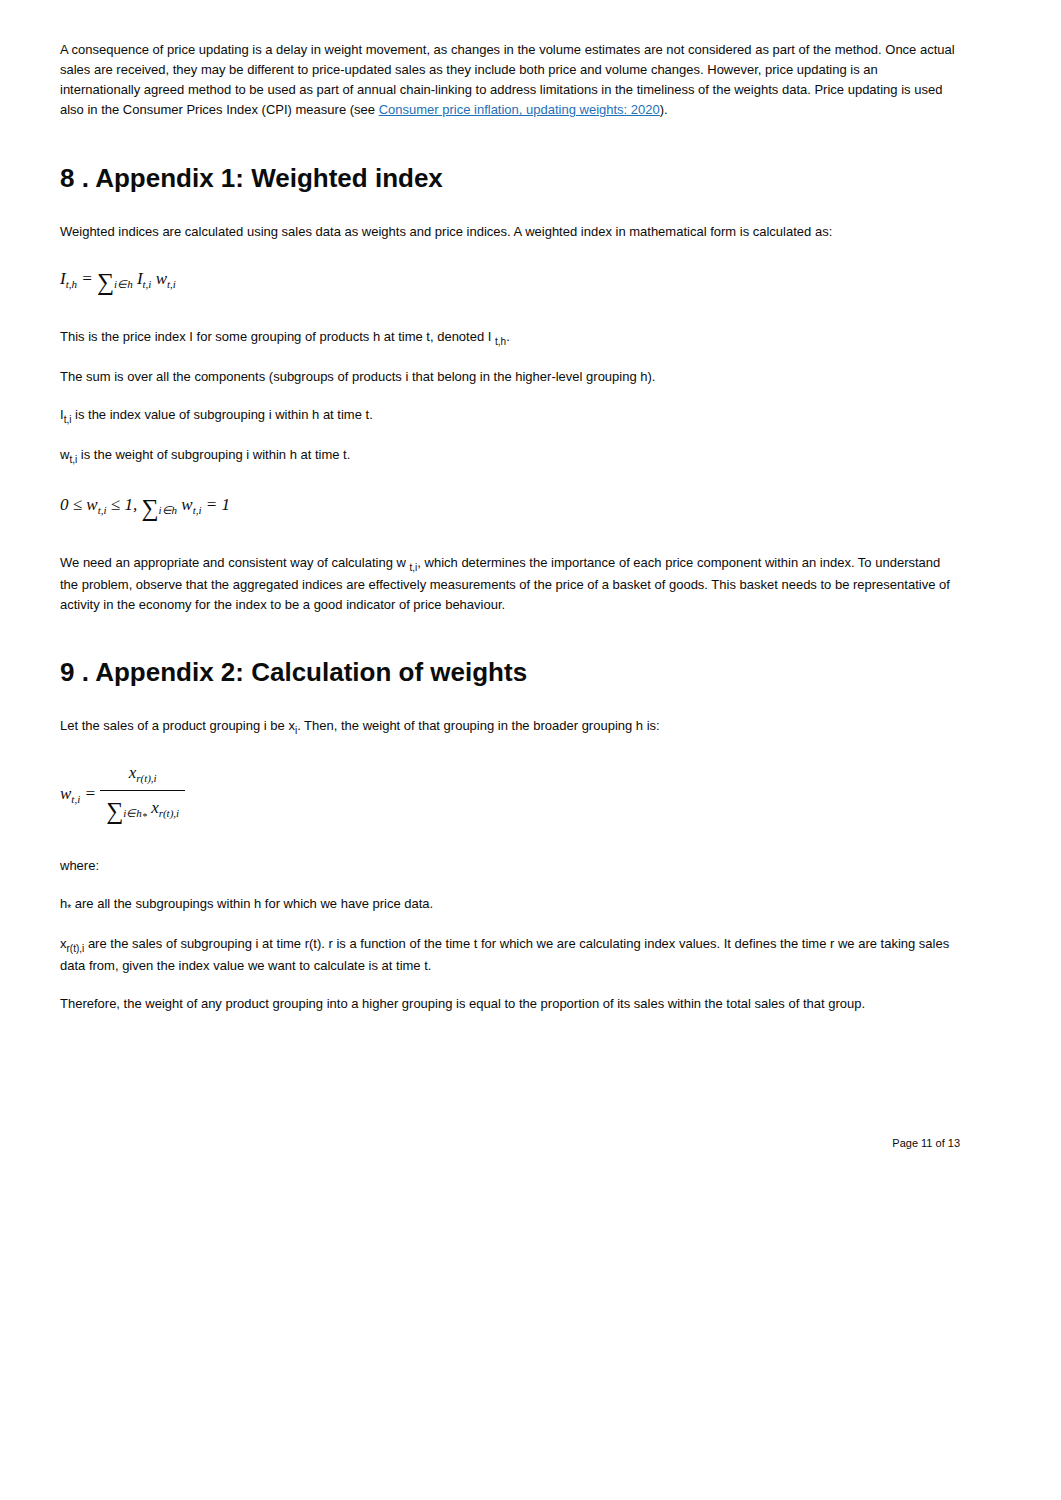A consequence of price updating is a delay in weight movement, as changes in the volume estimates are not considered as part of the method. Once actual sales are received, they may be different to price-updated sales as they include both price and volume changes. However, price updating is an internationally agreed method to be used as part of annual chain-linking to address limitations in the timeliness of the weights data. Price updating is used also in the Consumer Prices Index (CPI) measure (see Consumer price inflation, updating weights: 2020).
8 . Appendix 1: Weighted index
Weighted indices are calculated using sales data as weights and price indices. A weighted index in mathematical form is calculated as:
It,h = ∑i∈h It,i wt,i
This is the price index I for some grouping of products h at time t, denoted I t,h.
The sum is over all the components (subgroups of products i that belong in the higher-level grouping h).
It,i is the index value of subgrouping i within h at time t.
wt,i is the weight of subgrouping i within h at time t.
0 ≤ wt,i ≤ 1, ∑i∈h wt,i = 1
We need an appropriate and consistent way of calculating w t,i, which determines the importance of each price component within an index. To understand the problem, observe that the aggregated indices are effectively measurements of the price of a basket of goods. This basket needs to be representative of activity in the economy for the index to be a good indicator of price behaviour.
9 . Appendix 2: Calculation of weights
Let the sales of a product grouping i be xi. Then, the weight of that grouping in the broader grouping h is:
wt,i = xr(t),i ∑i∈h* xr(t),i
where:
h* are all the subgroupings within h for which we have price data.
xr(t),i are the sales of subgrouping i at time r(t). r is a function of the time t for which we are calculating index values. It defines the time r we are taking sales data from, given the index value we want to calculate is at time t.
Therefore, the weight of any product grouping into a higher grouping is equal to the proportion of its sales within the total sales of that group.
Page 11 of 13